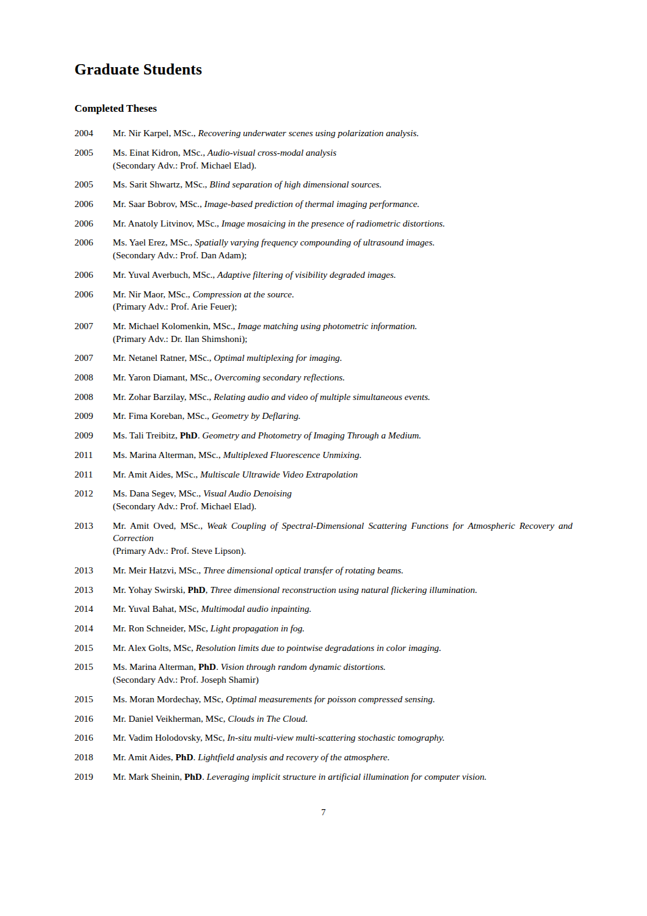Graduate Students
Completed Theses
2004
Mr. Nir Karpel, MSc., Recovering underwater scenes using polarization analysis.
2005
Ms. Einat Kidron, MSc., Audio-visual cross-modal analysis
(Secondary Adv.: Prof. Michael Elad).
2005
Ms. Sarit Shwartz, MSc., Blind separation of high dimensional sources.
2006
Mr. Saar Bobrov, MSc., Image-based prediction of thermal imaging performance.
2006
Mr. Anatoly Litvinov, MSc., Image mosaicing in the presence of radiometric distortions.
2006
Ms. Yael Erez, MSc., Spatially varying frequency compounding of ultrasound images.
(Secondary Adv.: Prof. Dan Adam);
2006
Mr. Yuval Averbuch, MSc., Adaptive filtering of visibility degraded images.
2006
Mr. Nir Maor, MSc., Compression at the source.
(Primary Adv.: Prof. Arie Feuer);
2007
Mr. Michael Kolomenkin, MSc., Image matching using photometric information.
(Primary Adv.: Dr. Ilan Shimshoni);
2007
Mr. Netanel Ratner, MSc., Optimal multiplexing for imaging.
2008
Mr. Yaron Diamant, MSc., Overcoming secondary reflections.
2008
Mr. Zohar Barzilay, MSc., Relating audio and video of multiple simultaneous events.
2009
Mr. Fima Koreban, MSc., Geometry by Deflaring.
2009
Ms. Tali Treibitz, PhD. Geometry and Photometry of Imaging Through a Medium.
2011
Ms. Marina Alterman, MSc., Multiplexed Fluorescence Unmixing.
2011
Mr. Amit Aides, MSc., Multiscale Ultrawide Video Extrapolation
2012
Ms. Dana Segev, MSc., Visual Audio Denoising
(Secondary Adv.: Prof. Michael Elad).
2013
Mr. Amit Oved, MSc., Weak Coupling of Spectral-Dimensional Scattering Functions for Atmospheric Recovery and Correction
(Primary Adv.: Prof. Steve Lipson).
2013
Mr. Meir Hatzvi, MSc., Three dimensional optical transfer of rotating beams.
2013
Mr. Yohay Swirski, PhD, Three dimensional reconstruction using natural flickering illumination.
2014
Mr. Yuval Bahat, MSc, Multimodal audio inpainting.
2014
Mr. Ron Schneider, MSc, Light propagation in fog.
2015
Mr. Alex Golts, MSc, Resolution limits due to pointwise degradations in color imaging.
2015
Ms. Marina Alterman, PhD. Vision through random dynamic distortions.
(Secondary Adv.: Prof. Joseph Shamir)
2015
Ms. Moran Mordechay, MSc, Optimal measurements for poisson compressed sensing.
2016
Mr. Daniel Veikherman, MSc, Clouds in The Cloud.
2016
Mr. Vadim Holodovsky, MSc, In-situ multi-view multi-scattering stochastic tomography.
2018
Mr. Amit Aides, PhD. Lightfield analysis and recovery of the atmosphere.
2019
Mr. Mark Sheinin, PhD. Leveraging implicit structure in artificial illumination for computer vision.
7